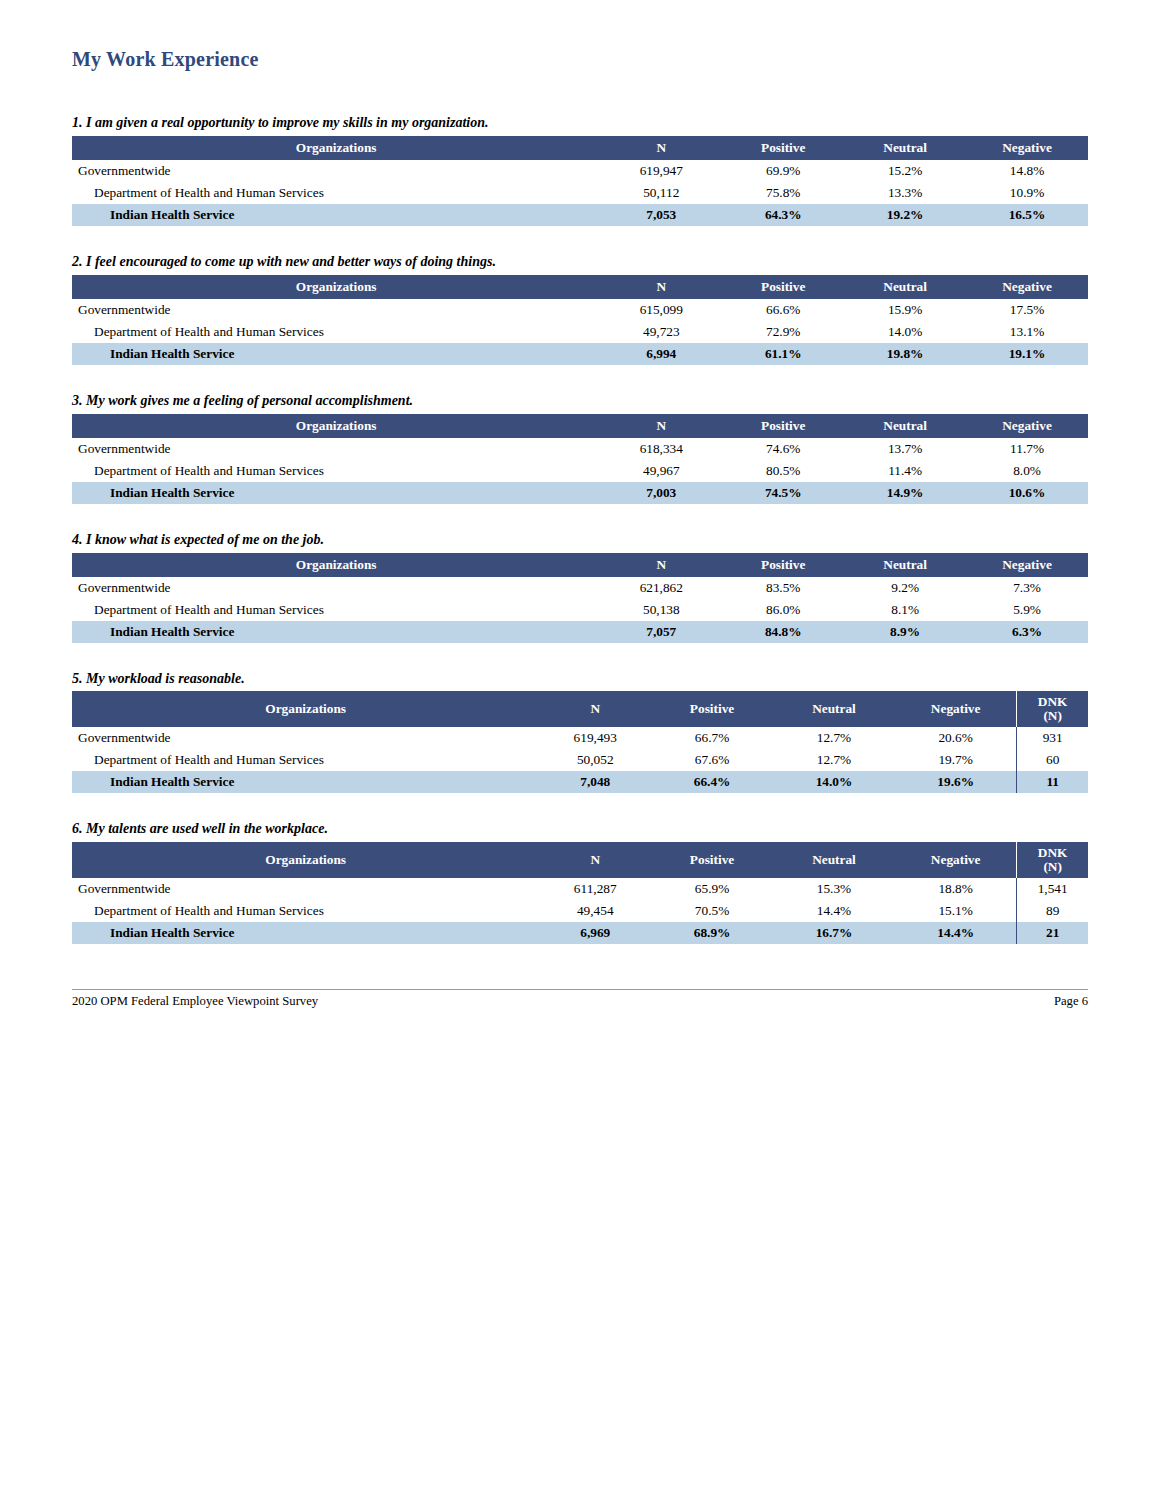My Work Experience
1. I am given a real opportunity to improve my skills in my organization.
| Organizations | N | Positive | Neutral | Negative |
| --- | --- | --- | --- | --- |
| Governmentwide | 619,947 | 69.9% | 15.2% | 14.8% |
| Department of Health and Human Services | 50,112 | 75.8% | 13.3% | 10.9% |
| Indian Health Service | 7,053 | 64.3% | 19.2% | 16.5% |
2. I feel encouraged to come up with new and better ways of doing things.
| Organizations | N | Positive | Neutral | Negative |
| --- | --- | --- | --- | --- |
| Governmentwide | 615,099 | 66.6% | 15.9% | 17.5% |
| Department of Health and Human Services | 49,723 | 72.9% | 14.0% | 13.1% |
| Indian Health Service | 6,994 | 61.1% | 19.8% | 19.1% |
3. My work gives me a feeling of personal accomplishment.
| Organizations | N | Positive | Neutral | Negative |
| --- | --- | --- | --- | --- |
| Governmentwide | 618,334 | 74.6% | 13.7% | 11.7% |
| Department of Health and Human Services | 49,967 | 80.5% | 11.4% | 8.0% |
| Indian Health Service | 7,003 | 74.5% | 14.9% | 10.6% |
4. I know what is expected of me on the job.
| Organizations | N | Positive | Neutral | Negative |
| --- | --- | --- | --- | --- |
| Governmentwide | 621,862 | 83.5% | 9.2% | 7.3% |
| Department of Health and Human Services | 50,138 | 86.0% | 8.1% | 5.9% |
| Indian Health Service | 7,057 | 84.8% | 8.9% | 6.3% |
5. My workload is reasonable.
| Organizations | N | Positive | Neutral | Negative | DNK (N) |
| --- | --- | --- | --- | --- | --- |
| Governmentwide | 619,493 | 66.7% | 12.7% | 20.6% | 931 |
| Department of Health and Human Services | 50,052 | 67.6% | 12.7% | 19.7% | 60 |
| Indian Health Service | 7,048 | 66.4% | 14.0% | 19.6% | 11 |
6. My talents are used well in the workplace.
| Organizations | N | Positive | Neutral | Negative | DNK (N) |
| --- | --- | --- | --- | --- | --- |
| Governmentwide | 611,287 | 65.9% | 15.3% | 18.8% | 1,541 |
| Department of Health and Human Services | 49,454 | 70.5% | 14.4% | 15.1% | 89 |
| Indian Health Service | 6,969 | 68.9% | 16.7% | 14.4% | 21 |
2020 OPM Federal Employee Viewpoint Survey Page 6